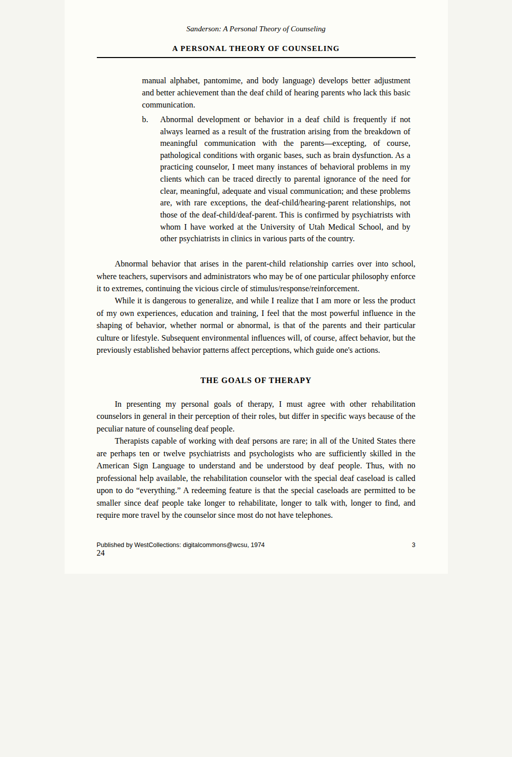Sanderson: A Personal Theory of Counseling
A PERSONAL THEORY OF COUNSELING
manual alphabet, pantomime, and body language) develops better adjustment and better achievement than the deaf child of hearing parents who lack this basic communication.
b.
Abnormal development or behavior in a deaf child is frequently if not always learned as a result of the frustration arising from the breakdown of meaningful communication with the parents—excepting, of course, pathological conditions with organic bases, such as brain dysfunction. As a practicing counselor, I meet many instances of behavioral problems in my clients which can be traced directly to parental ignorance of the need for clear, meaningful, adequate and visual communication; and these problems are, with rare exceptions, the deaf-child/hearing-parent relationships, not those of the deaf-child/deaf-parent. This is confirmed by psychiatrists with whom I have worked at the University of Utah Medical School, and by other psychiatrists in clinics in various parts of the country.
Abnormal behavior that arises in the parent-child relationship carries over into school, where teachers, supervisors and administrators who may be of one particular philosophy enforce it to extremes, continuing the vicious circle of stimulus/response/reinforcement.
While it is dangerous to generalize, and while I realize that I am more or less the product of my own experiences, education and training, I feel that the most powerful influence in the shaping of behavior, whether normal or abnormal, is that of the parents and their particular culture or lifestyle. Subsequent environmental influences will, of course, affect behavior, but the previously established behavior patterns affect perceptions, which guide one's actions.
THE GOALS OF THERAPY
In presenting my personal goals of therapy, I must agree with other rehabilitation counselors in general in their perception of their roles, but differ in specific ways because of the peculiar nature of counseling deaf people.
Therapists capable of working with deaf persons are rare; in all of the United States there are perhaps ten or twelve psychiatrists and psychologists who are sufficiently skilled in the American Sign Language to understand and be understood by deaf people. Thus, with no professional help available, the rehabilitation counselor with the special deaf caseload is called upon to do “everything.” A redeeming feature is that the special caseloads are permitted to be smaller since deaf people take longer to rehabilitate, longer to talk with, longer to find, and require more travel by the counselor since most do not have telephones.
Published by WestCollections: digitalcommons@wcsu, 1974
3
24